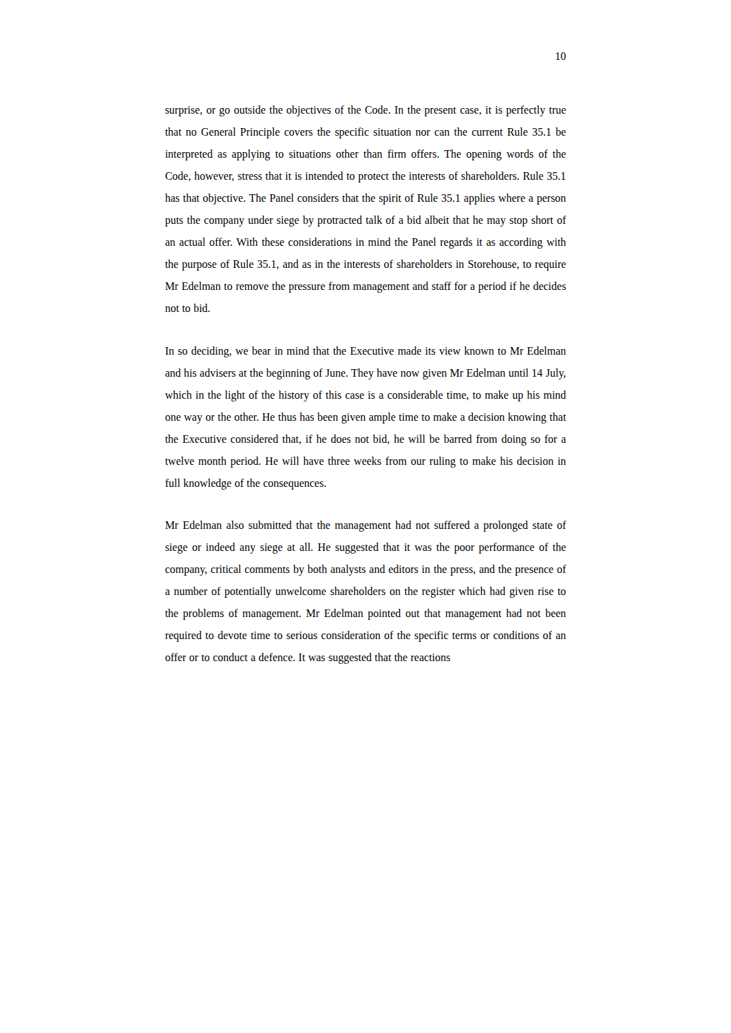10
surprise, or go outside the objectives of the Code. In the present case, it is perfectly true that no General Principle covers the specific situation nor can the current Rule 35.1 be interpreted as applying to situations other than firm offers. The opening words of the Code, however, stress that it is intended to protect the interests of shareholders. Rule 35.1 has that objective. The Panel considers that the spirit of Rule 35.1 applies where a person puts the company under siege by protracted talk of a bid albeit that he may stop short of an actual offer. With these considerations in mind the Panel regards it as according with the purpose of Rule 35.1, and as in the interests of shareholders in Storehouse, to require Mr Edelman to remove the pressure from management and staff for a period if he decides not to bid.
In so deciding, we bear in mind that the Executive made its view known to Mr Edelman and his advisers at the beginning of June. They have now given Mr Edelman until 14 July, which in the light of the history of this case is a considerable time, to make up his mind one way or the other. He thus has been given ample time to make a decision knowing that the Executive considered that, if he does not bid, he will be barred from doing so for a twelve month period. He will have three weeks from our ruling to make his decision in full knowledge of the consequences.
Mr Edelman also submitted that the management had not suffered a prolonged state of siege or indeed any siege at all. He suggested that it was the poor performance of the company, critical comments by both analysts and editors in the press, and the presence of a number of potentially unwelcome shareholders on the register which had given rise to the problems of management. Mr Edelman pointed out that management had not been required to devote time to serious consideration of the specific terms or conditions of an offer or to conduct a defence. It was suggested that the reactions